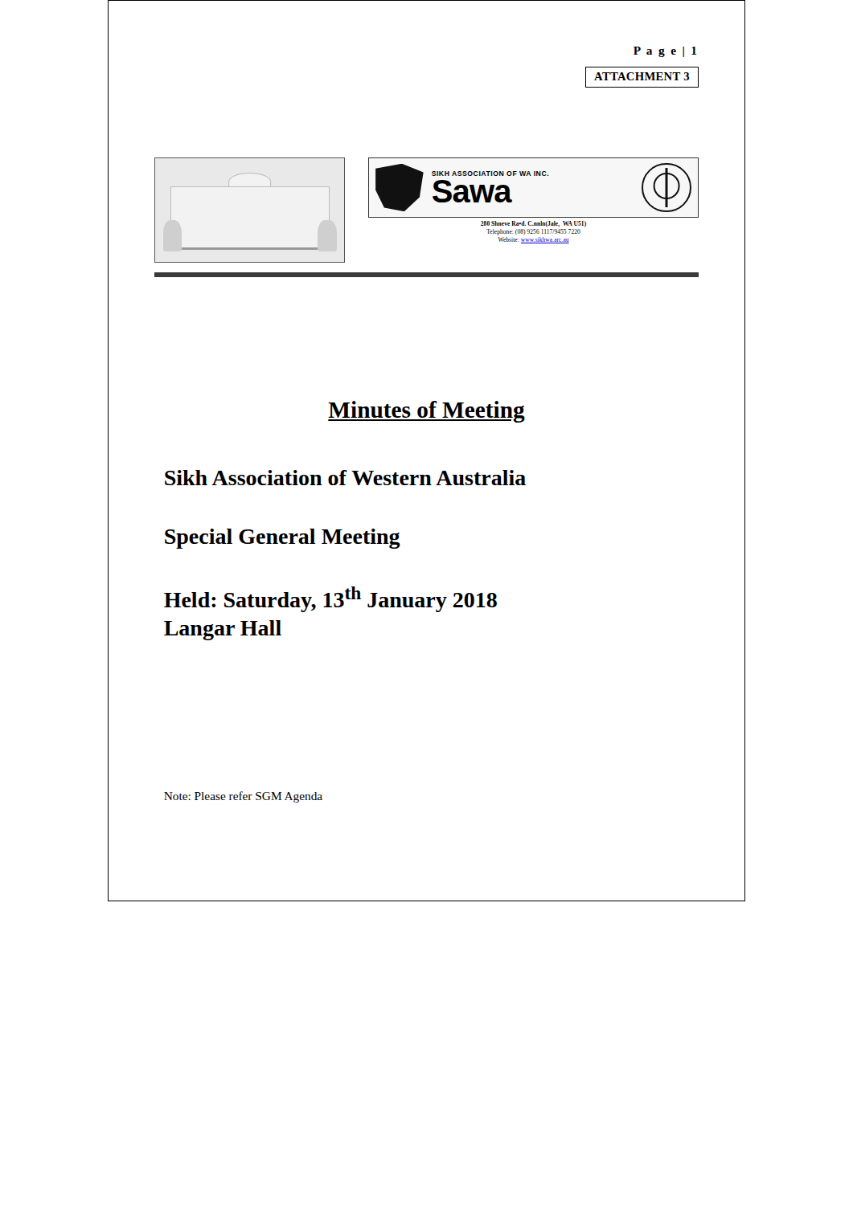P a g e | 1
ATTACHMENT 3
SIKH ASSOCIATION OF WA INC.
Sawa
280 Shneve Ra•d. C.nnln(Jale, WA U51)
Telephone: (08) 9256 1117/9455 7220
Website: www.sikhwa.arc.au
Minutes of Meeting
Sikh Association of Western Australia
Special General Meeting
Held: Saturday, 13th January 2018
Langar Hall
Note: Please refer SGM Agenda